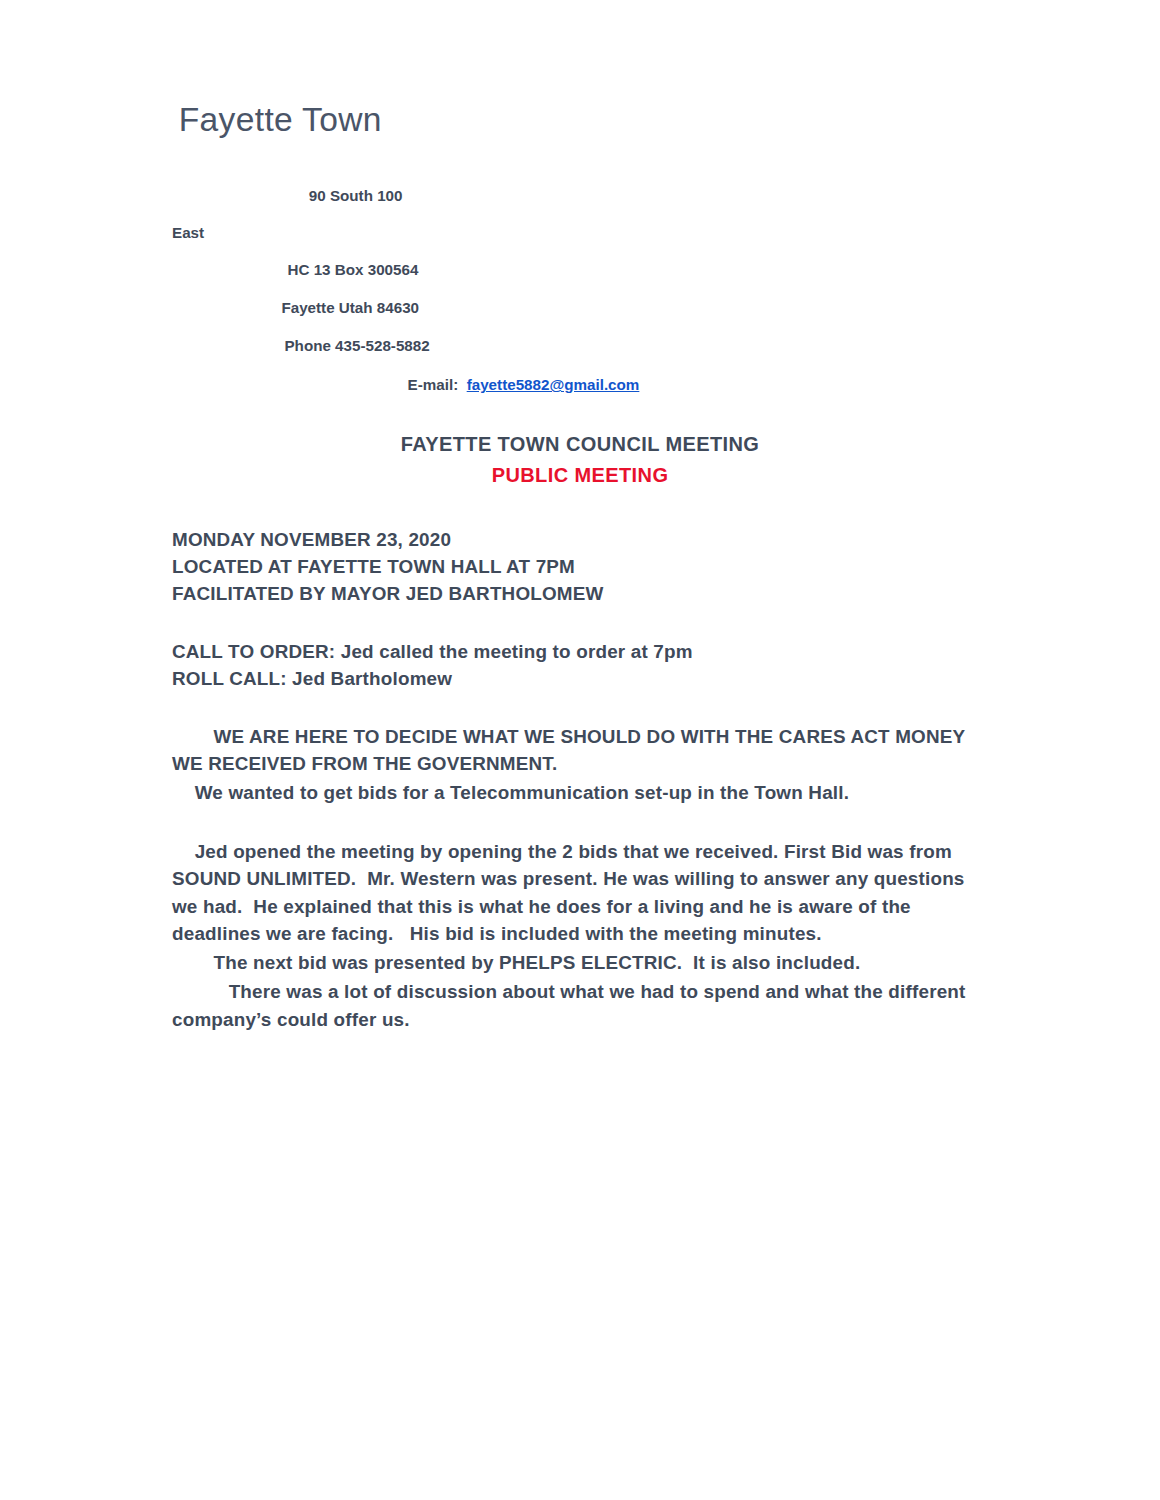Fayette Town
90 South 100
East
HC 13 Box 300564
Fayette Utah 84630
Phone 435-528-5882
E-mail: fayette5882@gmail.com
FAYETTE TOWN COUNCIL MEETING
PUBLIC MEETING
MONDAY NOVEMBER 23, 2020
LOCATED AT FAYETTE TOWN HALL AT 7PM
FACILITATED BY MAYOR JED BARTHOLOMEW
CALL TO ORDER: Jed called the meeting to order at 7pm
ROLL CALL: Jed Bartholomew
WE ARE HERE TO DECIDE WHAT WE SHOULD DO WITH THE CARES ACT MONEY WE RECEIVED FROM THE GOVERNMENT.
We wanted to get bids for a Telecommunication set-up in the Town Hall.
Jed opened the meeting by opening the 2 bids that we received. First Bid was from SOUND UNLIMITED. Mr. Western was present. He was willing to answer any questions we had. He explained that this is what he does for a living and he is aware of the deadlines we are facing. His bid is included with the meeting minutes.
The next bid was presented by PHELPS ELECTRIC. It is also included.
There was a lot of discussion about what we had to spend and what the different company’s could offer us.